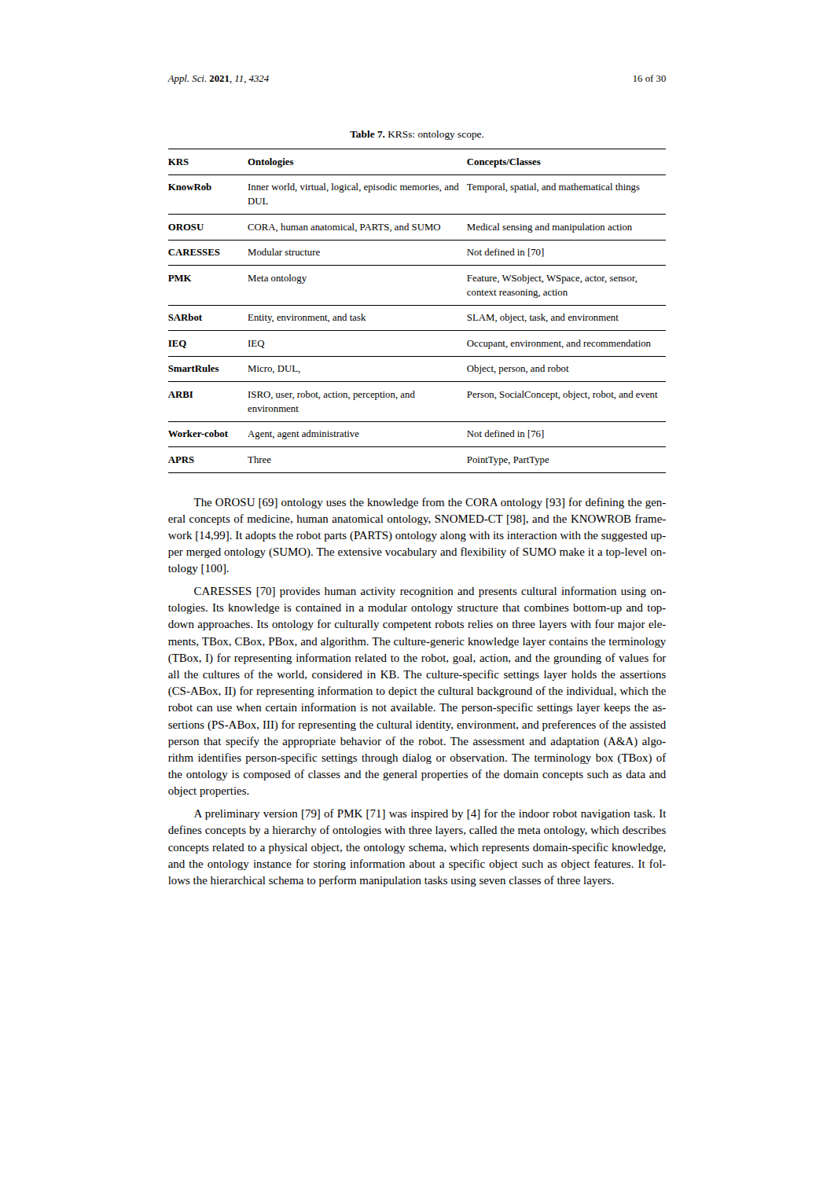Appl. Sci. 2021, 11, 4324
16 of 30
Table 7. KRSs: ontology scope.
| KRS | Ontologies | Concepts/Classes |
| --- | --- | --- |
| KnowRob | Inner world, virtual, logical, episodic memories, and DUL | Temporal, spatial, and mathematical things |
| OROSU | CORA, human anatomical, PARTS, and SUMO | Medical sensing and manipulation action |
| CARESSES | Modular structure | Not defined in [70] |
| PMK | Meta ontology | Feature, WSobject, WSpace, actor, sensor, context reasoning, action |
| SARbot | Entity, environment, and task | SLAM, object, task, and environment |
| IEQ | IEQ | Occupant, environment, and recommendation |
| SmartRules | Micro, DUL, | Object, person, and robot |
| ARBI | ISRO, user, robot, action, perception, and environment | Person, SocialConcept, object, robot, and event |
| Worker-cobot | Agent, agent administrative | Not defined in [76] |
| APRS | Three | PointType, PartType |
The OROSU [69] ontology uses the knowledge from the CORA ontology [93] for defining the general concepts of medicine, human anatomical ontology, SNOMED-CT [98], and the KNOWROB framework [14,99]. It adopts the robot parts (PARTS) ontology along with its interaction with the suggested upper merged ontology (SUMO). The extensive vocabulary and flexibility of SUMO make it a top-level ontology [100].
CARESSES [70] provides human activity recognition and presents cultural information using ontologies. Its knowledge is contained in a modular ontology structure that combines bottom-up and top-down approaches. Its ontology for culturally competent robots relies on three layers with four major elements, TBox, CBox, PBox, and algorithm. The culture-generic knowledge layer contains the terminology (TBox, I) for representing information related to the robot, goal, action, and the grounding of values for all the cultures of the world, considered in KB. The culture-specific settings layer holds the assertions (CS-ABox, II) for representing information to depict the cultural background of the individual, which the robot can use when certain information is not available. The person-specific settings layer keeps the assertions (PS-ABox, III) for representing the cultural identity, environment, and preferences of the assisted person that specify the appropriate behavior of the robot. The assessment and adaptation (A&A) algorithm identifies person-specific settings through dialog or observation. The terminology box (TBox) of the ontology is composed of classes and the general properties of the domain concepts such as data and object properties.
A preliminary version [79] of PMK [71] was inspired by [4] for the indoor robot navigation task. It defines concepts by a hierarchy of ontologies with three layers, called the meta ontology, which describes concepts related to a physical object, the ontology schema, which represents domain-specific knowledge, and the ontology instance for storing information about a specific object such as object features. It follows the hierarchical schema to perform manipulation tasks using seven classes of three layers.